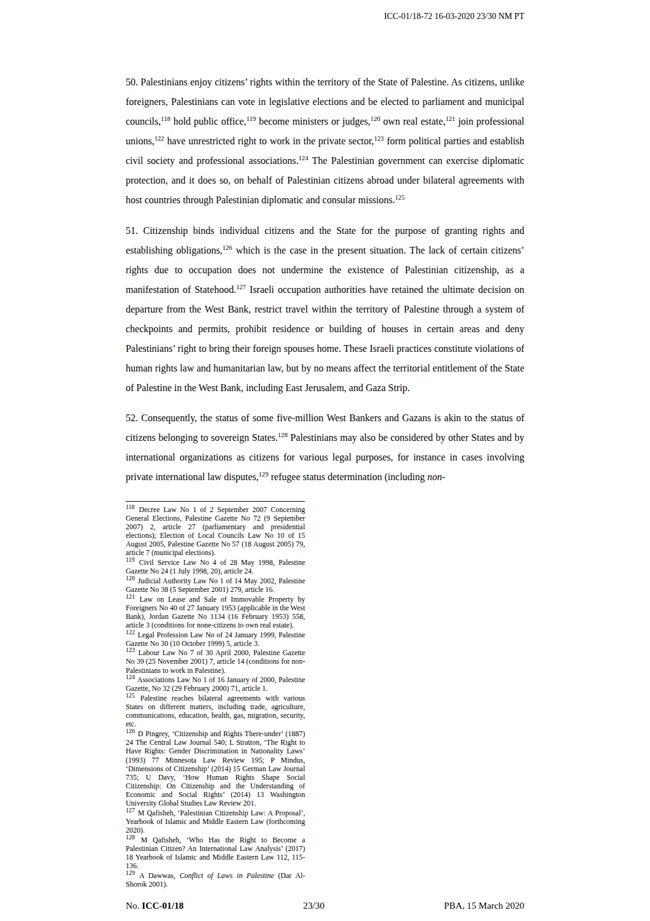ICC-01/18-72 16-03-2020 23/30 NM PT
50. Palestinians enjoy citizens’ rights within the territory of the State of Palestine. As citizens, unlike foreigners, Palestinians can vote in legislative elections and be elected to parliament and municipal councils,118 hold public office,119 become ministers or judges,120 own real estate,121 join professional unions,122 have unrestricted right to work in the private sector,123 form political parties and establish civil society and professional associations.124 The Palestinian government can exercise diplomatic protection, and it does so, on behalf of Palestinian citizens abroad under bilateral agreements with host countries through Palestinian diplomatic and consular missions.125
51. Citizenship binds individual citizens and the State for the purpose of granting rights and establishing obligations,126 which is the case in the present situation. The lack of certain citizens’ rights due to occupation does not undermine the existence of Palestinian citizenship, as a manifestation of Statehood.127 Israeli occupation authorities have retained the ultimate decision on departure from the West Bank, restrict travel within the territory of Palestine through a system of checkpoints and permits, prohibit residence or building of houses in certain areas and deny Palestinians’ right to bring their foreign spouses home. These Israeli practices constitute violations of human rights law and humanitarian law, but by no means affect the territorial entitlement of the State of Palestine in the West Bank, including East Jerusalem, and Gaza Strip.
52. Consequently, the status of some five-million West Bankers and Gazans is akin to the status of citizens belonging to sovereign States.128 Palestinians may also be considered by other States and by international organizations as citizens for various legal purposes, for instance in cases involving private international law disputes,129 refugee status determination (including non-
118 Decree Law No 1 of 2 September 2007 Concerning General Elections, Palestine Gazette No 72 (9 September 2007) 2, article 27 (parliamentary and presidential elections); Election of Local Councils Law No 10 of 15 August 2005, Palestine Gazette No 57 (18 August 2005) 79, article 7 (municipal elections).
119 Civil Service Law No 4 of 28 May 1998, Palestine Gazette No 24 (1 July 1998, 20), article 24.
120 Judicial Authority Law No 1 of 14 May 2002, Palestine Gazette No 38 (5 September 2001) 279, article 16.
121 Law on Lease and Sale of Immovable Property by Foreigners No 40 of 27 January 1953 (applicable in the West Bank), Jordan Gazette No 1134 (16 February 1953) 558, article 3 (conditions for none-citizens to own real estate).
122 Legal Profession Law No of 24 January 1999, Palestine Gazette No 30 (10 October 1999) 5, article 3.
123 Labour Law No 7 of 30 April 2000, Palestine Gazette No 39 (25 November 2001) 7, article 14 (conditions for non-Palestinians to work in Palestine).
124 Associations Law No 1 of 16 January of 2000, Palestine Gazette, No 32 (29 February 2000) 71, article 1.
125 Palestine reaches bilateral agreements with various States on different matters, including trade, agriculture, communications, education, health, gas, migration, security, etc.
126 D Pingrey, ‘Citizenship and Rights There-under’ (1887) 24 The Central Law Journal 540; L Stratton, ‘The Right to Have Rights: Gender Discrimination in Nationality Laws’ (1993) 77 Minnesota Law Review 195; P Mindus, ‘Dimensions of Citizenship’ (2014) 15 German Law Journal 735; U Davy, ‘How Human Rights Shape Social Citizenship: On Citizenship and the Understanding of Economic and Social Rights’ (2014) 13 Washington University Global Studies Law Review 201.
127 M Qafisheh, ‘Palestinian Citizenship Law: A Proposal’, Yearbook of Islamic and Middle Eastern Law (forthcoming 2020).
128 M Qafisheh, ‘Who Has the Right to Become a Palestinian Citizen? An International Law Analysis’ (2017) 18 Yearbook of Islamic and Middle Eastern Law 112, 115-136.
129 A Dawwas, Conflict of Laws in Palestine (Dar Al-Shorok 2001).
No. ICC-01/18
23/30
PBA, 15 March 2020